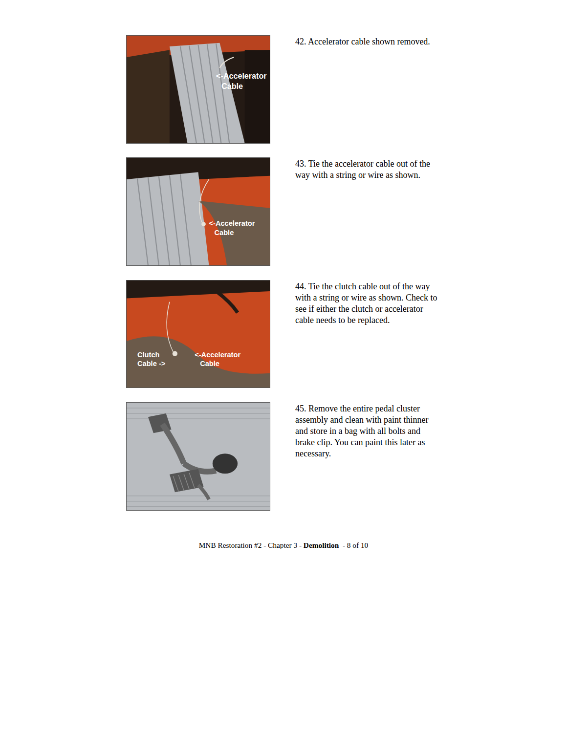42. Accelerator cable shown removed.
43. Tie the accelerator cable out of the way with a string or wire as shown.
44. Tie the clutch cable out of the way with a string or wire as shown. Check to see if either the clutch or accelerator cable needs to be replaced.
45. Remove the entire pedal cluster assembly and clean with paint thinner and store in a bag with all bolts and brake clip. You can paint this later as necessary.
MNB Restoration #2 - Chapter 3 - Demolition - 8 of 10